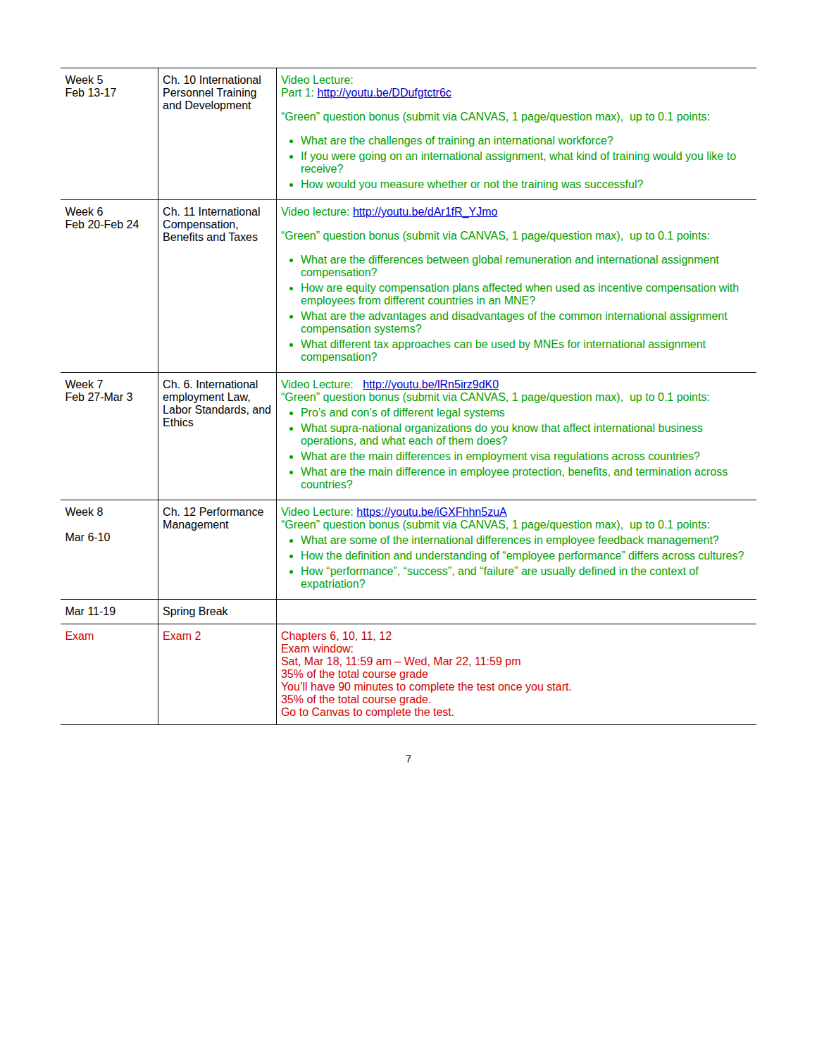| Week 5 Feb 13-17 | Ch. 10 International Personnel Training and Development | Video Lecture: Part 1: http://youtu.be/DDufgtctr6c “Green” question bonus (submit via CANVAS, 1 page/question max), up to 0.1 points: What are the challenges of training an international workforce? If you were going on an international assignment, what kind of training would you like to receive? How would you measure whether or not the training was successful? |
| Week 6 Feb 20-Feb 24 | Ch. 11 International Compensation, Benefits and Taxes | Video lecture: http://youtu.be/dAr1fR_YJmo “Green” question bonus (submit via CANVAS, 1 page/question max), up to 0.1 points: What are the differences between global remuneration and international assignment compensation? How are equity compensation plans affected when used as incentive compensation with employees from different countries in an MNE? What are the advantages and disadvantages of the common international assignment compensation systems? What different tax approaches can be used by MNEs for international assignment compensation? |
| Week 7 Feb 27-Mar 3 | Ch. 6. International employment Law, Labor Standards, and Ethics | Video Lecture: http://youtu.be/lRn5irz9dK0 “Green” question bonus (submit via CANVAS, 1 page/question max), up to 0.1 points: Pro’s and con’s of different legal systems What supra-national organizations do you know that affect international business operations, and what each of them does? What are the main differences in employment visa regulations across countries? What are the main difference in employee protection, benefits, and termination across countries? |
| Week 8 Mar 6-10 | Ch. 12 Performance Management | Video Lecture: https://youtu.be/iGXFhhn5zuA “Green” question bonus (submit via CANVAS, 1 page/question max), up to 0.1 points: What are some of the international differences in employee feedback management? How the definition and understanding of “employee performance” differs across cultures? How “performance”, “success”, and “failure” are usually defined in the context of expatriation? |
| Mar 11-19 | Spring Break | |
| Exam | Exam 2 | Chapters 6, 10, 11, 12 Exam window: Sat, Mar 18, 11:59 am – Wed, Mar 22, 11:59 pm 35% of the total course grade You’ll have 90 minutes to complete the test once you start. 35% of the total course grade. Go to Canvas to complete the test. |
7